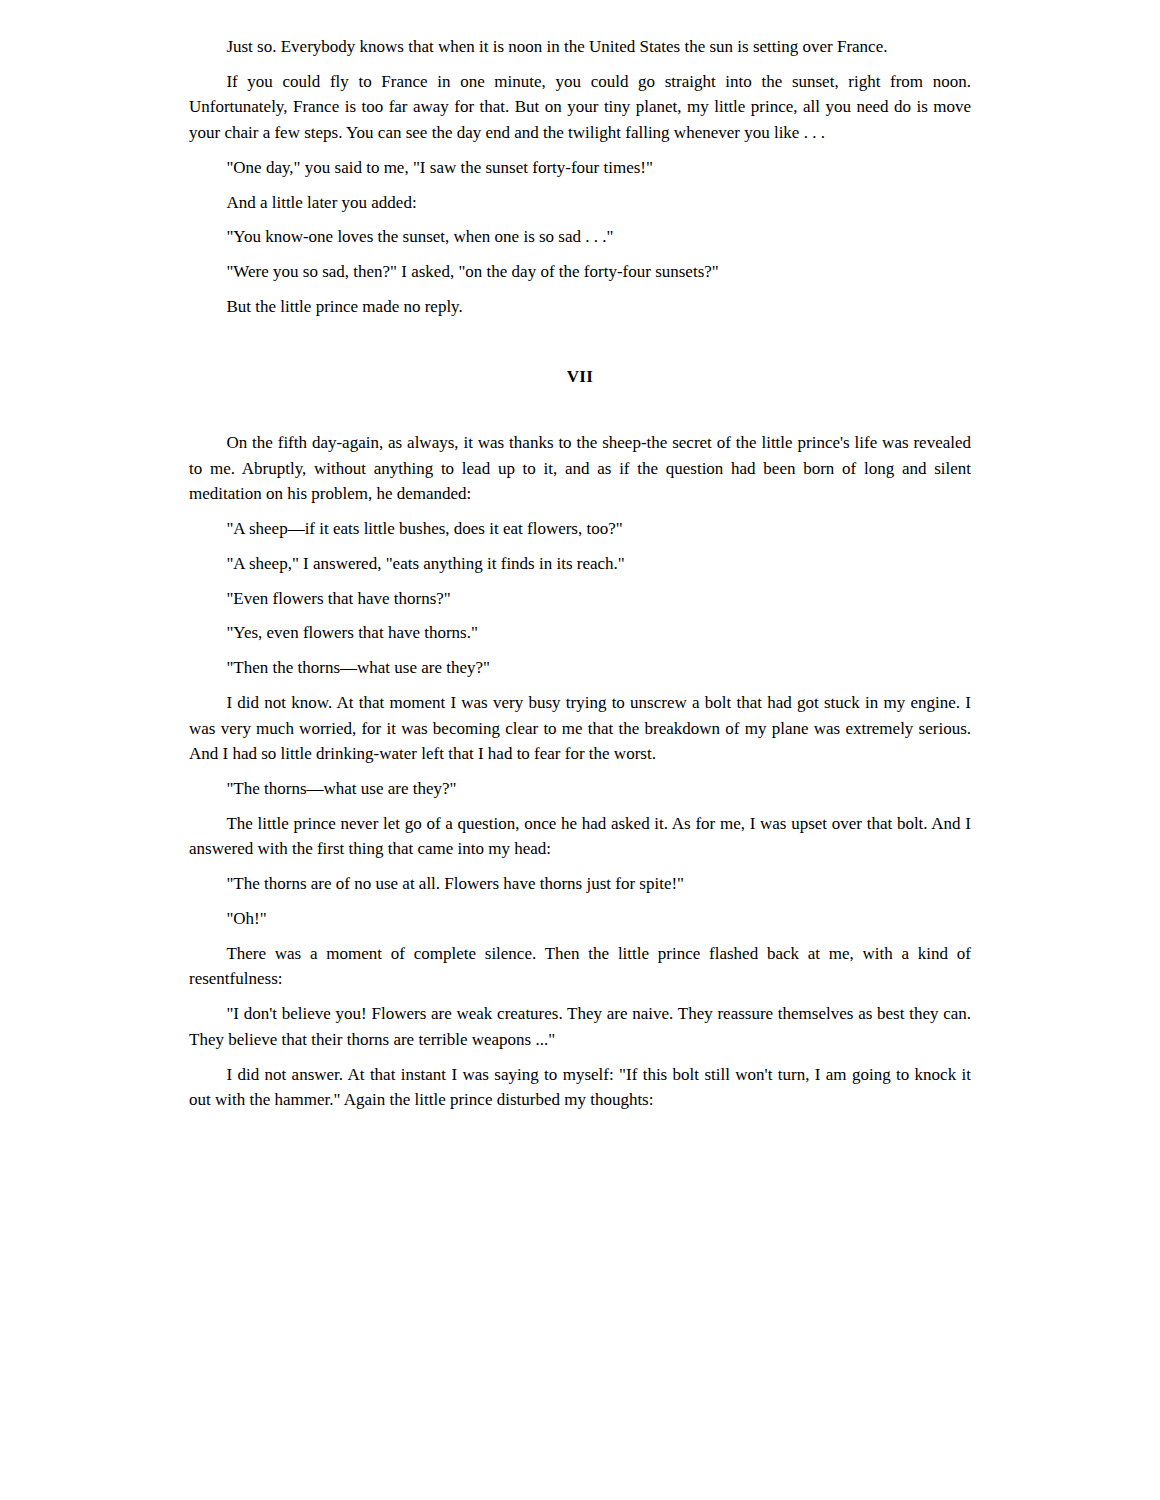Just so. Everybody knows that when it is noon in the United States the sun is setting over France.
If you could fly to France in one minute, you could go straight into the sunset, right from noon. Unfortunately, France is too far away for that. But on your tiny planet, my little prince, all you need do is move your chair a few steps. You can see the day end and the twilight falling whenever you like . . .
"One day," you said to me, "I saw the sunset forty-four times!"
And a little later you added:
"You know-one loves the sunset, when one is so sad . . ."
"Were you so sad, then?" I asked, "on the day of the forty-four sunsets?"
But the little prince made no reply.
VII
On the fifth day-again, as always, it was thanks to the sheep-the secret of the little prince's life was revealed to me. Abruptly, without anything to lead up to it, and as if the question had been born of long and silent meditation on his problem, he demanded:
"A sheep—if it eats little bushes, does it eat flowers, too?"
"A sheep," I answered, "eats anything it finds in its reach."
"Even flowers that have thorns?"
"Yes, even flowers that have thorns."
"Then the thorns—what use are they?"
I did not know. At that moment I was very busy trying to unscrew a bolt that had got stuck in my engine. I was very much worried, for it was becoming clear to me that the breakdown of my plane was extremely serious. And I had so little drinking-water left that I had to fear for the worst.
"The thorns—what use are they?"
The little prince never let go of a question, once he had asked it. As for me, I was upset over that bolt. And I answered with the first thing that came into my head:
"The thorns are of no use at all. Flowers have thorns just for spite!"
"Oh!"
There was a moment of complete silence. Then the little prince flashed back at me, with a kind of resentfulness:
"I don't believe you! Flowers are weak creatures. They are naive. They reassure themselves as best they can. They believe that their thorns are terrible weapons ..."
I did not answer. At that instant I was saying to myself: "If this bolt still won't turn, I am going to knock it out with the hammer." Again the little prince disturbed my thoughts: